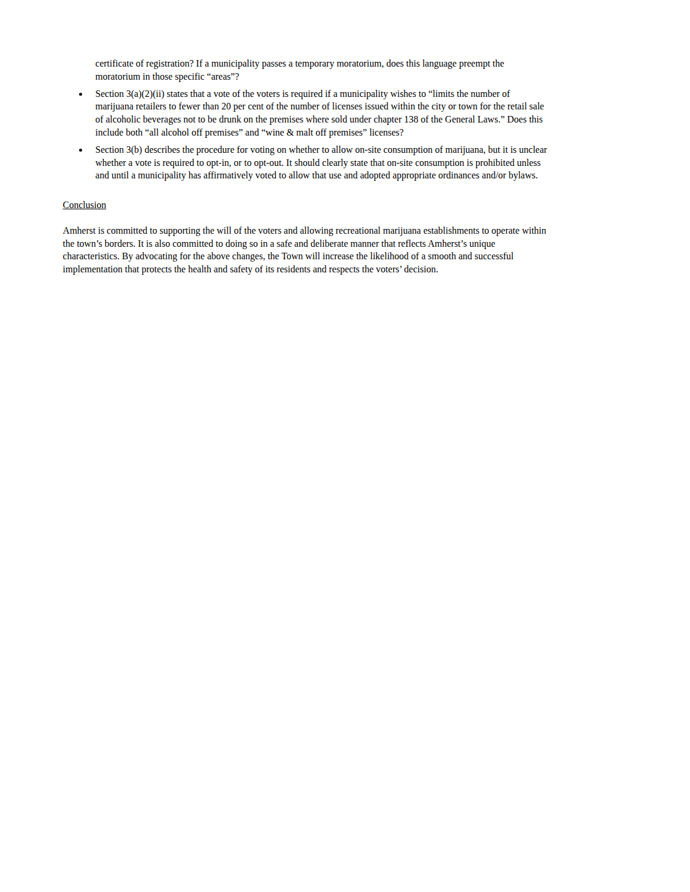certificate of registration? If a municipality passes a temporary moratorium, does this language preempt the moratorium in those specific “areas”?
Section 3(a)(2)(ii) states that a vote of the voters is required if a municipality wishes to “limits the number of marijuana retailers to fewer than 20 per cent of the number of licenses issued within the city or town for the retail sale of alcoholic beverages not to be drunk on the premises where sold under chapter 138 of the General Laws.” Does this include both “all alcohol off premises” and “wine & malt off premises” licenses?
Section 3(b) describes the procedure for voting on whether to allow on-site consumption of marijuana, but it is unclear whether a vote is required to opt-in, or to opt-out. It should clearly state that on-site consumption is prohibited unless and until a municipality has affirmatively voted to allow that use and adopted appropriate ordinances and/or bylaws.
Conclusion
Amherst is committed to supporting the will of the voters and allowing recreational marijuana establishments to operate within the town’s borders. It is also committed to doing so in a safe and deliberate manner that reflects Amherst’s unique characteristics. By advocating for the above changes, the Town will increase the likelihood of a smooth and successful implementation that protects the health and safety of its residents and respects the voters’ decision.